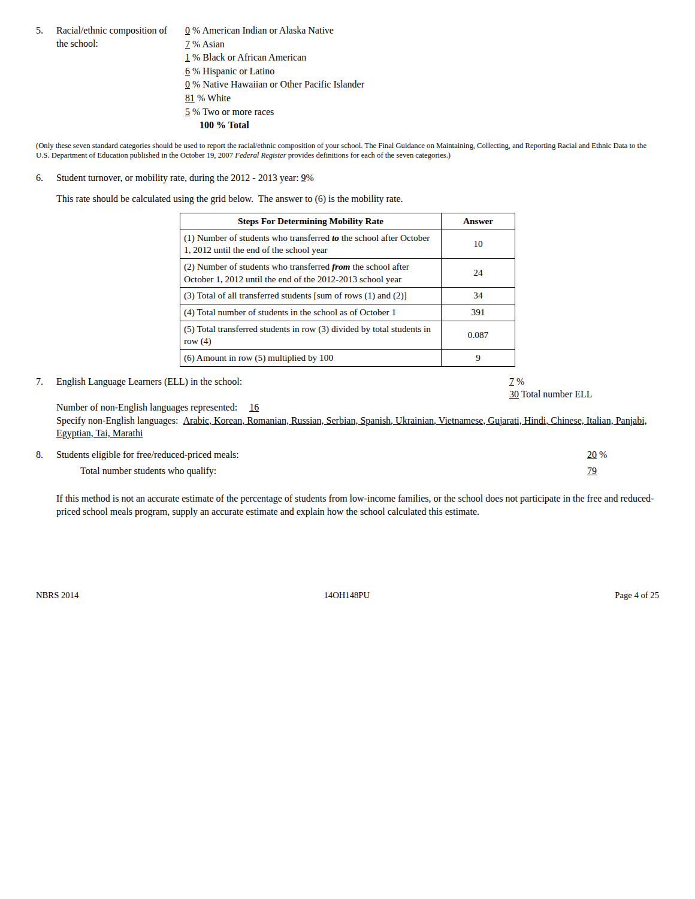5.
Racial/ethnic composition of
the school:
0 % American Indian or Alaska Native
7 % Asian
1 % Black or African American
6 % Hispanic or Latino
0 % Native Hawaiian or Other Pacific Islander
81 % White
5 % Two or more races
100 % Total
(Only these seven standard categories should be used to report the racial/ethnic composition of your school. The Final Guidance on Maintaining, Collecting, and Reporting Racial and Ethnic Data to the U.S. Department of Education published in the October 19, 2007 Federal Register provides definitions for each of the seven categories.)
6.
Student turnover, or mobility rate, during the 2012 - 2013 year: 9%
This rate should be calculated using the grid below. The answer to (6) is the mobility rate.
| Steps For Determining Mobility Rate | Answer |
| --- | --- |
| (1) Number of students who transferred to the school after October 1, 2012 until the end of the school year | 10 |
| (2) Number of students who transferred from the school after October 1, 2012 until the end of the 2012-2013 school year | 24 |
| (3) Total of all transferred students [sum of rows (1) and (2)] | 34 |
| (4) Total number of students in the school as of October 1 | 391 |
| (5) Total transferred students in row (3) divided by total students in row (4) | 0.087 |
| (6) Amount in row (5) multiplied by 100 | 9 |
7.
English Language Learners (ELL) in the school:
7 %
30 Total number ELL
Number of non-English languages represented: 16
Specify non-English languages: Arabic, Korean, Romanian, Russian, Serbian, Spanish, Ukrainian, Vietnamese, Gujarati, Hindi, Chinese, Italian, Panjabi, Egyptian, Tai, Marathi
8.
Students eligible for free/reduced-priced meals:
20 %
Total number students who qualify:
79
If this method is not an accurate estimate of the percentage of students from low-income families, or the school does not participate in the free and reduced-priced school meals program, supply an accurate estimate and explain how the school calculated this estimate.
NBRS 2014 14OH148PU Page 4 of 25